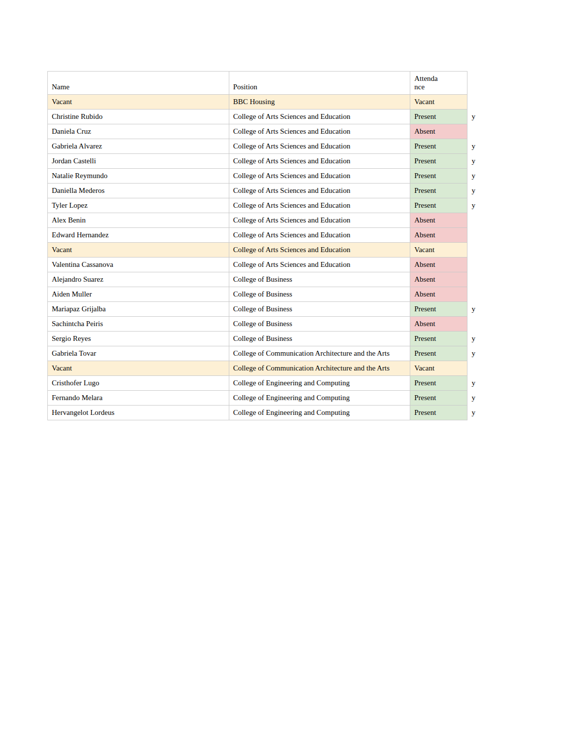| Name | Position | Attenda nce | |
| --- | --- | --- | --- |
| Vacant | BBC Housing | Vacant | |
| Christine Rubido | College of Arts Sciences and Education | Present | y |
| Daniela Cruz | College of Arts Sciences and Education | Absent | |
| Gabriela Alvarez | College of Arts Sciences and Education | Present | y |
| Jordan Castelli | College of Arts Sciences and Education | Present | y |
| Natalie Reymundo | College of Arts Sciences and Education | Present | y |
| Daniella Mederos | College of Arts Sciences and Education | Present | y |
| Tyler Lopez | College of Arts Sciences and Education | Present | y |
| Alex Benin | College of Arts Sciences and Education | Absent | |
| Edward Hernandez | College of Arts Sciences and Education | Absent | |
| Vacant | College of Arts Sciences and Education | Vacant | |
| Valentina Cassanova | College of Arts Sciences and Education | Absent | |
| Alejandro Suarez | College of Business | Absent | |
| Aiden Muller | College of Business | Absent | |
| Mariapaz Grijalba | College of Business | Present | y |
| Sachintcha Peiris | College of Business | Absent | |
| Sergio Reyes | College of Business | Present | y |
| Gabriela Tovar | College of Communication Architecture and the Arts | Present | y |
| Vacant | College of Communication Architecture and the Arts | Vacant | |
| Cristhofer Lugo | College of Engineering and Computing | Present | y |
| Fernando Melara | College of Engineering and Computing | Present | y |
| Hervangelot Lordeus | College of Engineering and Computing | Present | y |